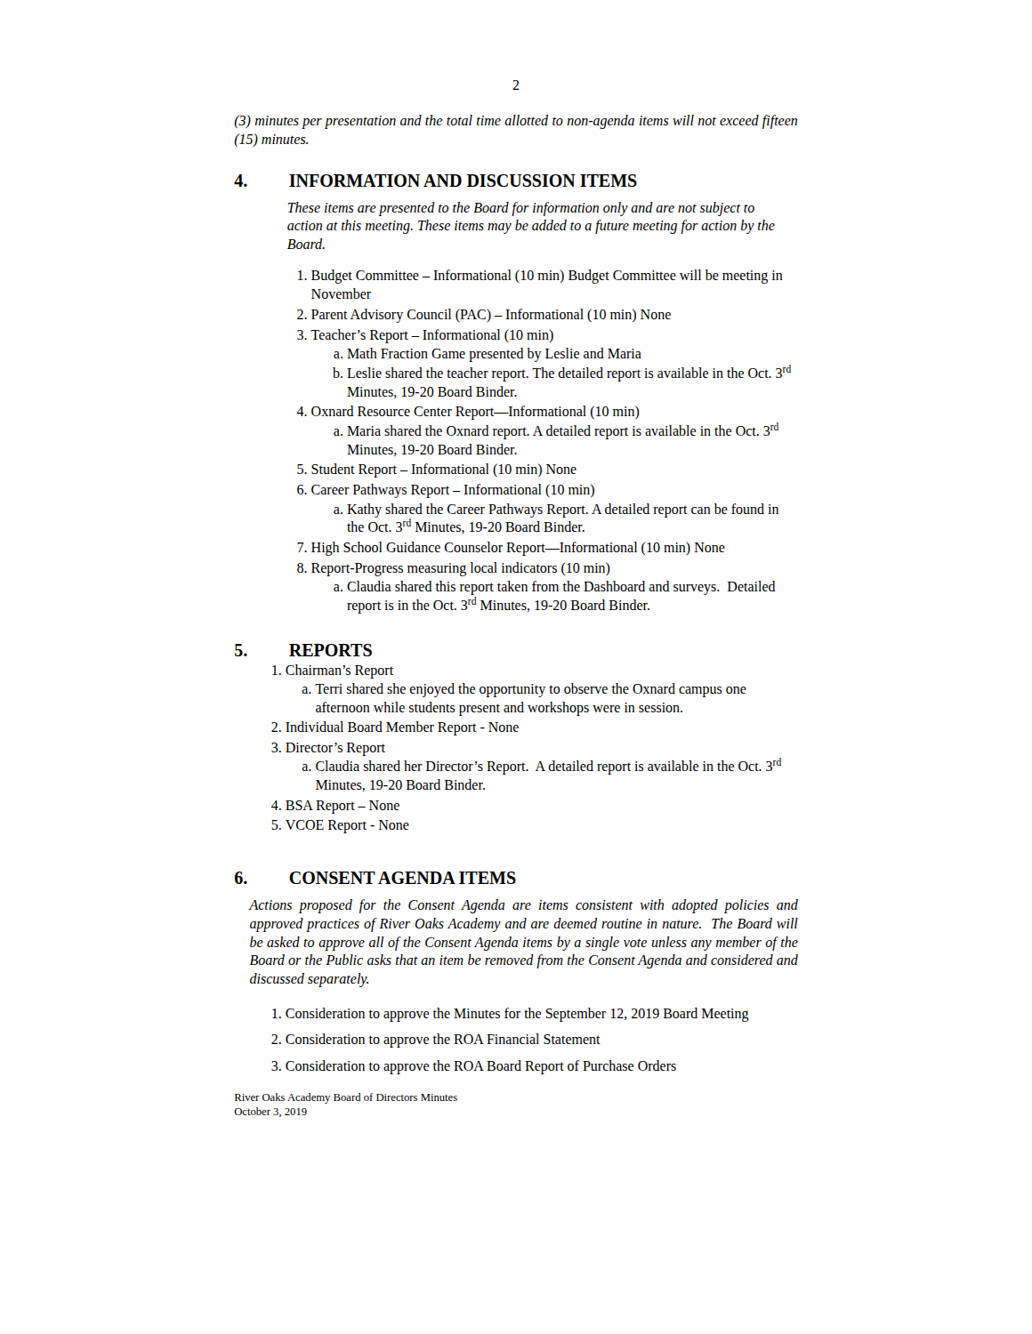2
(3) minutes per presentation and the total time allotted to non-agenda items will not exceed fifteen (15) minutes.
4. INFORMATION AND DISCUSSION ITEMS
These items are presented to the Board for information only and are not subject to action at this meeting. These items may be added to a future meeting for action by the Board.
Budget Committee – Informational (10 min) Budget Committee will be meeting in November
Parent Advisory Council (PAC) – Informational (10 min) None
Teacher’s Report – Informational (10 min)
Math Fraction Game presented by Leslie and Maria
Leslie shared the teacher report. The detailed report is available in the Oct. 3rd Minutes, 19-20 Board Binder.
Oxnard Resource Center Report—Informational (10 min)
Maria shared the Oxnard report. A detailed report is available in the Oct. 3rd Minutes, 19-20 Board Binder.
Student Report – Informational (10 min) None
Career Pathways Report – Informational (10 min)
Kathy shared the Career Pathways Report. A detailed report can be found in the Oct. 3rd Minutes, 19-20 Board Binder.
High School Guidance Counselor Report—Informational (10 min) None
Report-Progress measuring local indicators (10 min)
Claudia shared this report taken from the Dashboard and surveys. Detailed report is in the Oct. 3rd Minutes, 19-20 Board Binder.
5. REPORTS
Chairman’s Report
Terri shared she enjoyed the opportunity to observe the Oxnard campus one afternoon while students present and workshops were in session.
Individual Board Member Report - None
Director’s Report
Claudia shared her Director’s Report. A detailed report is available in the Oct. 3rd Minutes, 19-20 Board Binder.
BSA Report – None
VCOE Report - None
6. CONSENT AGENDA ITEMS
Actions proposed for the Consent Agenda are items consistent with adopted policies and approved practices of River Oaks Academy and are deemed routine in nature. The Board will be asked to approve all of the Consent Agenda items by a single vote unless any member of the Board or the Public asks that an item be removed from the Consent Agenda and considered and discussed separately.
Consideration to approve the Minutes for the September 12, 2019 Board Meeting
Consideration to approve the ROA Financial Statement
Consideration to approve the ROA Board Report of Purchase Orders
River Oaks Academy Board of Directors Minutes
October 3, 2019